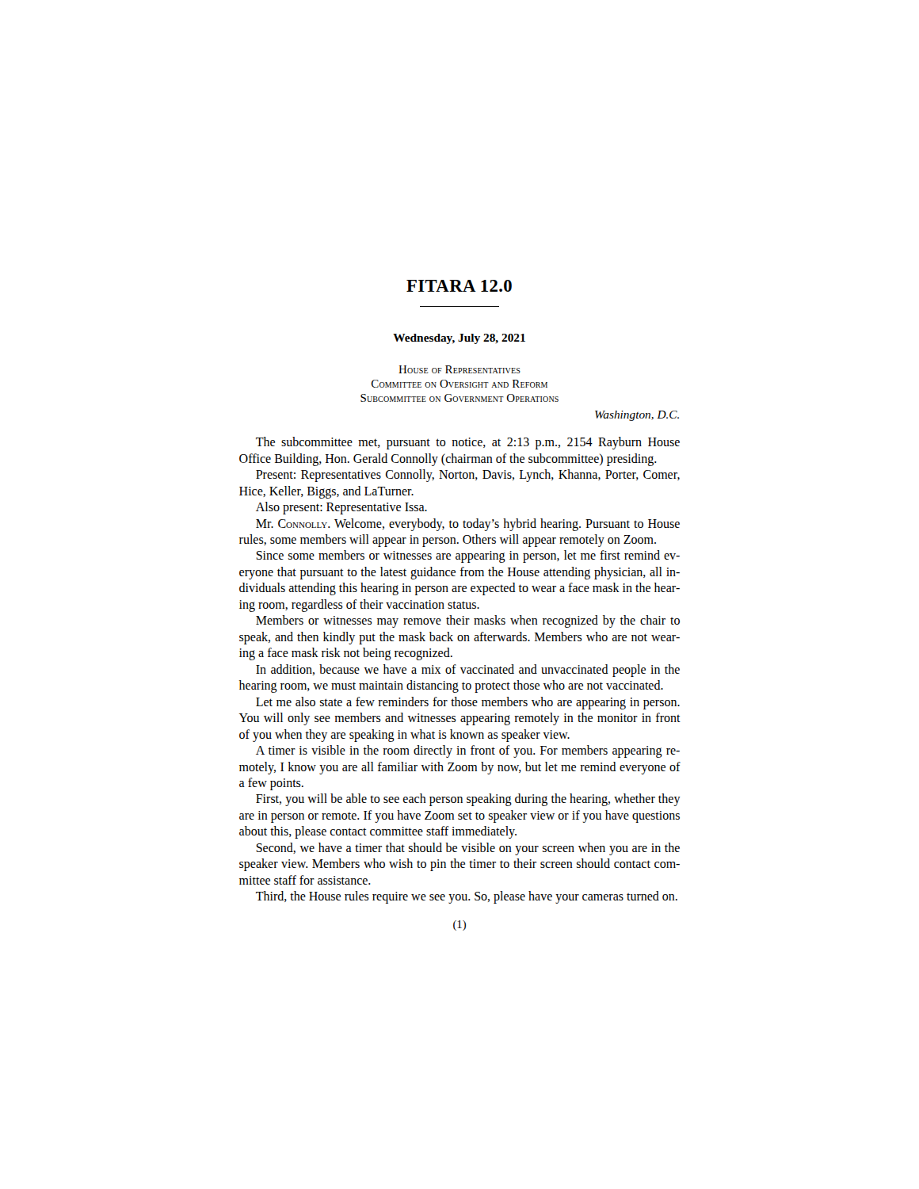FITARA 12.0
Wednesday, July 28, 2021
House of Representatives
Committee on Oversight and Reform
Subcommittee on Government Operations
Washington, D.C.
The subcommittee met, pursuant to notice, at 2:13 p.m., 2154 Rayburn House Office Building, Hon. Gerald Connolly (chairman of the subcommittee) presiding.
Present: Representatives Connolly, Norton, Davis, Lynch, Khanna, Porter, Comer, Hice, Keller, Biggs, and LaTurner.
Also present: Representative Issa.
Mr. Connolly. Welcome, everybody, to today’s hybrid hearing. Pursuant to House rules, some members will appear in person. Others will appear remotely on Zoom.
Since some members or witnesses are appearing in person, let me first remind everyone that pursuant to the latest guidance from the House attending physician, all individuals attending this hearing in person are expected to wear a face mask in the hearing room, regardless of their vaccination status.
Members or witnesses may remove their masks when recognized by the chair to speak, and then kindly put the mask back on afterwards. Members who are not wearing a face mask risk not being recognized.
In addition, because we have a mix of vaccinated and unvaccinated people in the hearing room, we must maintain distancing to protect those who are not vaccinated.
Let me also state a few reminders for those members who are appearing in person. You will only see members and witnesses appearing remotely in the monitor in front of you when they are speaking in what is known as speaker view.
A timer is visible in the room directly in front of you. For members appearing remotely, I know you are all familiar with Zoom by now, but let me remind everyone of a few points.
First, you will be able to see each person speaking during the hearing, whether they are in person or remote. If you have Zoom set to speaker view or if you have questions about this, please contact committee staff immediately.
Second, we have a timer that should be visible on your screen when you are in the speaker view. Members who wish to pin the timer to their screen should contact committee staff for assistance.
Third, the House rules require we see you. So, please have your cameras turned on.
(1)